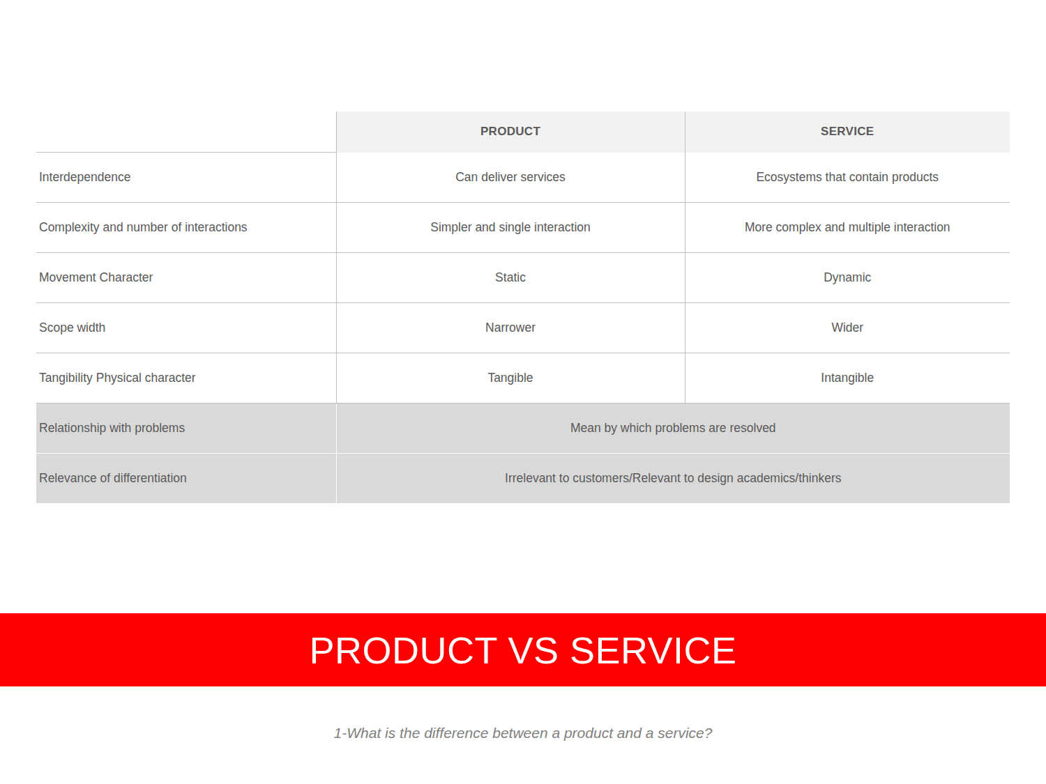| | PRODUCT | SERVICE |
| --- | --- | --- |
| Interdependence | Can deliver services | Ecosystems that contain products |
| Complexity and number of interactions | Simpler and single interaction | More complex and multiple interaction |
| Movement Character | Static | Dynamic |
| Scope width | Narrower | Wider |
| Tangibility Physical character | Tangible | Intangible |
| Relationship with problems | Mean by which problems are resolved |
| Relevance of differentiation | Irrelevant to customers/Relevant to design academics/thinkers |
PRODUCT VS SERVICE
1-What is the difference between a product and a service?